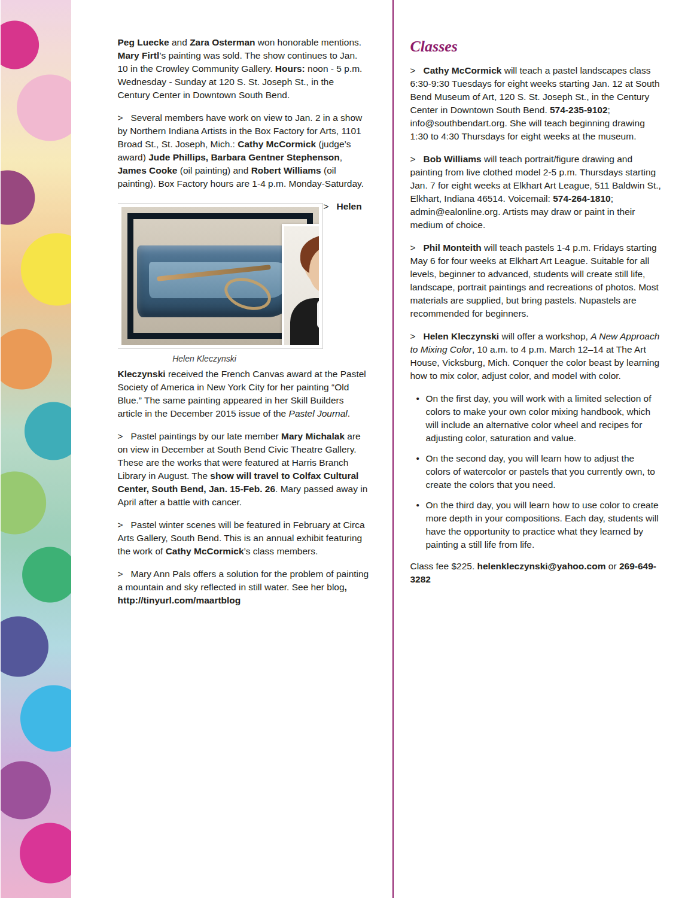Peg Luecke and Zara Osterman won honorable mentions. Mary Firtl’s painting was sold. The show continues to Jan. 10 in the Crowley Community Gallery. Hours: noon - 5 p.m. Wednesday - Sunday at 120 S. St. Joseph St., in the Century Center in Downtown South Bend.
> Several members have work on view to Jan. 2 in a show by Northern Indiana Artists in the Box Factory for Arts, 1101 Broad St., St. Joseph, Mich.: Cathy McCormick (judge’s award) Jude Phillips, Barbara Gentner Stephenson, James Cooke (oil painting) and Robert Williams (oil painting). Box Factory hours are 1-4 p.m. Monday-Saturday.
Helen Kleczynski
> Helen Kleczynski received the French Canvas award at the Pastel Society of America in New York City for her painting “Old Blue.” The same painting appeared in her Skill Builders article in the December 2015 issue of the Pastel Journal.
> Pastel paintings by our late member Mary Michalak are on view in December at South Bend Civic Theatre Gallery. These are the works that were featured at Harris Branch Library in August. The show will travel to Colfax Cultural Center, South Bend, Jan. 15-Feb. 26. Mary passed away in April after a battle with cancer.
> Pastel winter scenes will be featured in February at Circa Arts Gallery, South Bend. This is an annual exhibit featuring the work of Cathy McCormick’s class members.
> Mary Ann Pals offers a solution for the problem of painting a mountain and sky reflected in still water. See her blog, http://tinyurl.com/maartblog
Classes
> Cathy McCormick will teach a pastel landscapes class 6:30-9:30 Tuesdays for eight weeks starting Jan. 12 at South Bend Museum of Art, 120 S. St. Joseph St., in the Century Center in Downtown South Bend. 574-235-9102; info@southbendart.org. She will teach beginning drawing 1:30 to 4:30 Thursdays for eight weeks at the museum.
> Bob Williams will teach portrait/figure drawing and painting from live clothed model 2-5 p.m. Thursdays starting Jan. 7 for eight weeks at Elkhart Art League, 511 Baldwin St., Elkhart, Indiana 46514. Voicemail: 574-264-1810; admin@ealonline.org. Artists may draw or paint in their medium of choice.
> Phil Monteith will teach pastels 1-4 p.m. Fridays starting May 6 for four weeks at Elkhart Art League. Suitable for all levels, beginner to advanced, students will create still life, landscape, portrait paintings and recreations of photos. Most materials are supplied, but bring pastels. Nupastels are recommended for beginners.
> Helen Kleczynski will offer a workshop, A New Approach to Mixing Color, 10 a.m. to 4 p.m. March 12–14 at The Art House, Vicksburg, Mich. Conquer the color beast by learning how to mix color, adjust color, and model with color.
On the first day, you will work with a limited selection of colors to make your own color mixing handbook, which will include an alternative color wheel and recipes for adjusting color, saturation and value.
On the second day, you will learn how to adjust the colors of watercolor or pastels that you currently own, to create the colors that you need.
On the third day, you will learn how to use color to create more depth in your compositions. Each day, students will have the opportunity to practice what they learned by painting a still life from life.
Class fee $225. helenkleczynski@yahoo.com or 269-649-3282